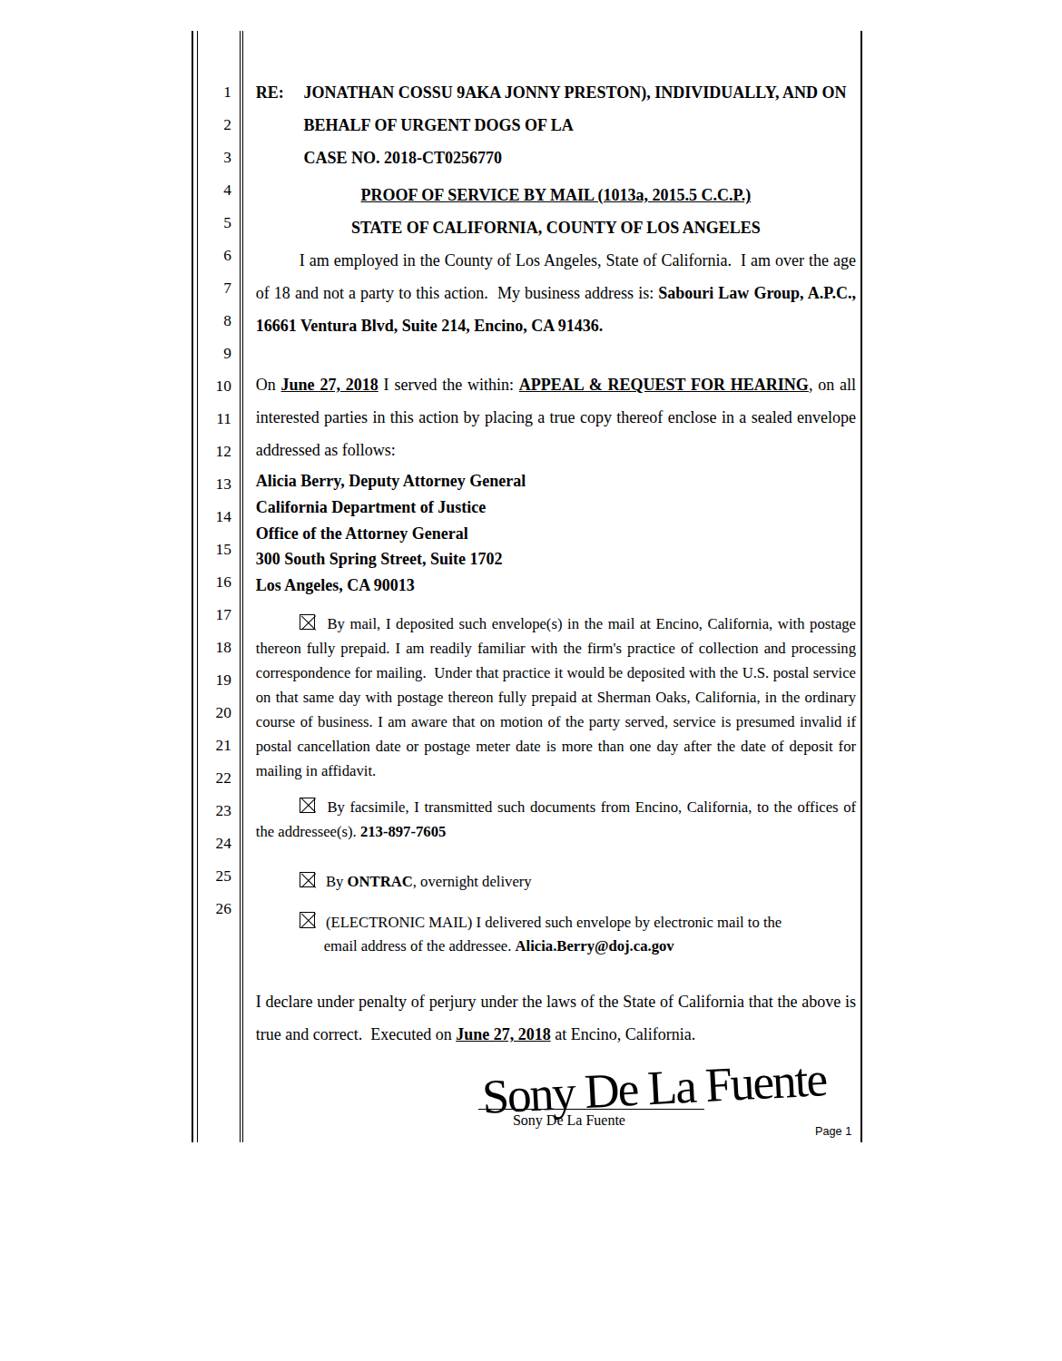1
2
3
4
5
6
7
8
9
10
11
12
13
14
15
16
17
18
19
20
21
22
23
24
25
26
RE: JONATHAN COSSU 9AKA JONNY PRESTON), INDIVIDUALLY, AND ON BEHALF OF URGENT DOGS OF LA
CASE NO. 2018-CT0256770
PROOF OF SERVICE BY MAIL (1013a, 2015.5 C.C.P.)
STATE OF CALIFORNIA, COUNTY OF LOS ANGELES
I am employed in the County of Los Angeles, State of California. I am over the age of 18 and not a party to this action. My business address is: Sabouri Law Group, A.P.C., 16661 Ventura Blvd, Suite 214, Encino, CA 91436.
On June 27, 2018 I served the within: APPEAL & REQUEST FOR HEARING, on all interested parties in this action by placing a true copy thereof enclose in a sealed envelope addressed as follows:
Alicia Berry, Deputy Attorney General
California Department of Justice
Office of the Attorney General
300 South Spring Street, Suite 1702
Los Angeles, CA 90013
By mail, I deposited such envelope(s) in the mail at Encino, California, with postage thereon fully prepaid. I am readily familiar with the firm's practice of collection and processing correspondence for mailing. Under that practice it would be deposited with the U.S. postal service on that same day with postage thereon fully prepaid at Sherman Oaks, California, in the ordinary course of business. I am aware that on motion of the party served, service is presumed invalid if postal cancellation date or postage meter date is more than one day after the date of deposit for mailing in affidavit.
By facsimile, I transmitted such documents from Encino, California, to the offices of the addressee(s). 213-897-7605
By ONTRAC, overnight delivery
(ELECTRONIC MAIL) I delivered such envelope by electronic mail to the
email address of the addressee. Alicia.Berry@doj.ca.gov
I declare under penalty of perjury under the laws of the State of California that the above is true and correct. Executed on June 27, 2018 at Encino, California.
Sony De La Fuente
Sony De La Fuente
Page 1